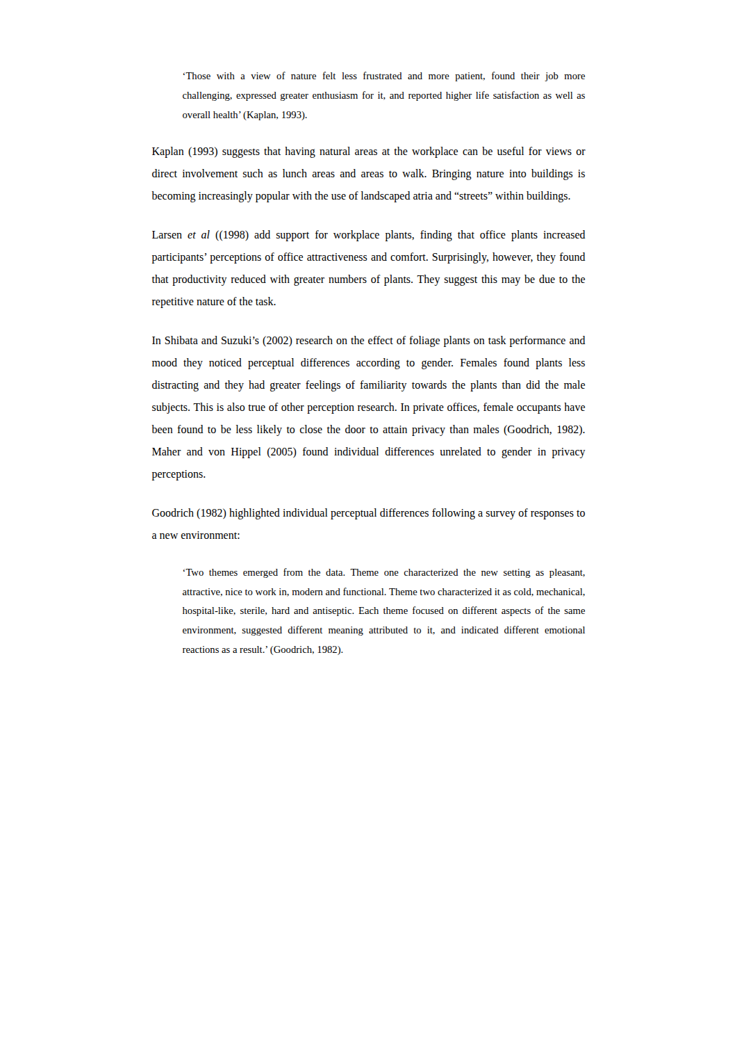‘Those with a view of nature felt less frustrated and more patient, found their job more challenging, expressed greater enthusiasm for it, and reported higher life satisfaction as well as overall health’ (Kaplan, 1993).
Kaplan (1993) suggests that having natural areas at the workplace can be useful for views or direct involvement such as lunch areas and areas to walk. Bringing nature into buildings is becoming increasingly popular with the use of landscaped atria and “streets” within buildings.
Larsen et al ((1998) add support for workplace plants, finding that office plants increased participants’ perceptions of office attractiveness and comfort. Surprisingly, however, they found that productivity reduced with greater numbers of plants. They suggest this may be due to the repetitive nature of the task.
In Shibata and Suzuki’s (2002) research on the effect of foliage plants on task performance and mood they noticed perceptual differences according to gender. Females found plants less distracting and they had greater feelings of familiarity towards the plants than did the male subjects. This is also true of other perception research. In private offices, female occupants have been found to be less likely to close the door to attain privacy than males (Goodrich, 1982). Maher and von Hippel (2005) found individual differences unrelated to gender in privacy perceptions.
Goodrich (1982) highlighted individual perceptual differences following a survey of responses to a new environment:
‘Two themes emerged from the data. Theme one characterized the new setting as pleasant, attractive, nice to work in, modern and functional. Theme two characterized it as cold, mechanical, hospital-like, sterile, hard and antiseptic. Each theme focused on different aspects of the same environment, suggested different meaning attributed to it, and indicated different emotional reactions as a result.’ (Goodrich, 1982).